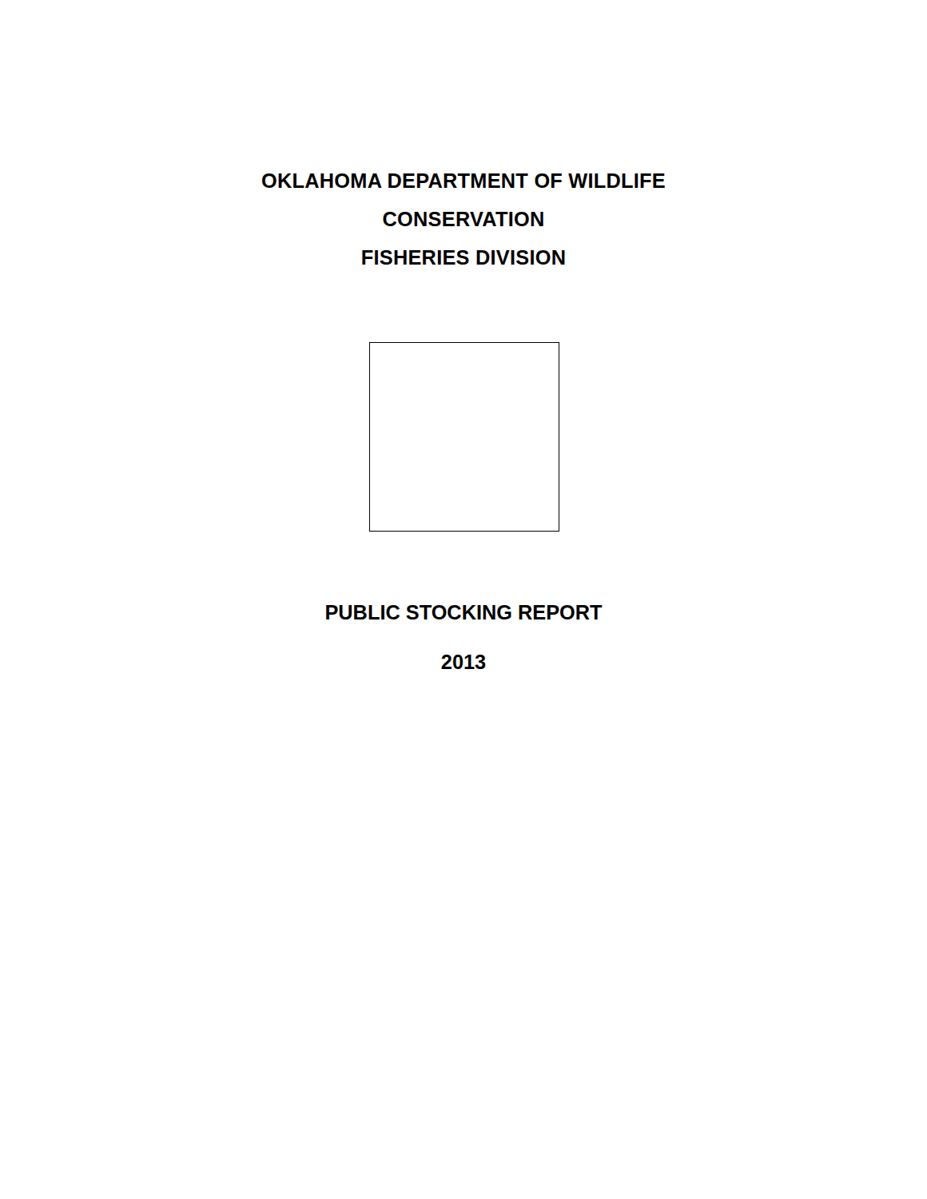OKLAHOMA DEPARTMENT OF WILDLIFE CONSERVATION FISHERIES DIVISION
PUBLIC STOCKING REPORT
2013